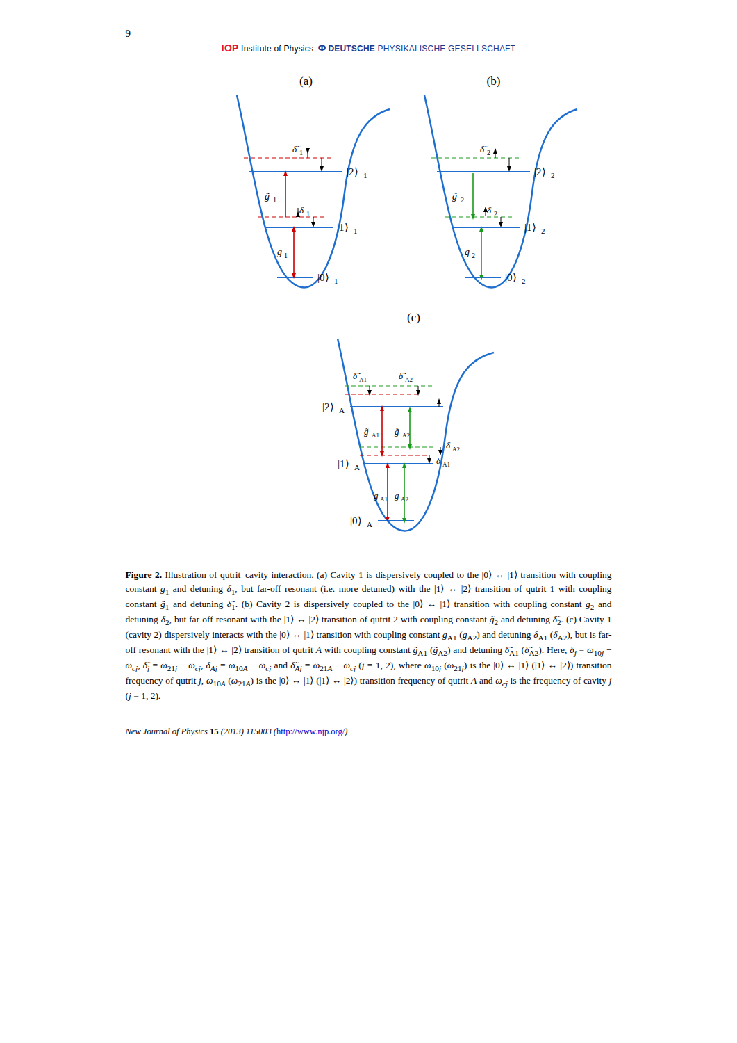9
IOP Institute of Physics ΦDEUTSCHE PHYSIKALISCHE GESELLSCHAFT
(a)
|0⟩ 1 |1⟩ 1 |2⟩ 1 g 1 g̃ 1 δ 1 δ̃ 1
(b)
|0⟩ 2 |1⟩ 2 |2⟩ 2 g 2 g̃ 2 δ 2 δ̃ 2
(c)
|0⟩ A |1⟩ A |2⟩ A g A1 g A2 g̃ A1 g̃ A2 δ A1 δ A2 δ̃ A1 δ̃ A2
Figure 2. Illustration of qutrit–cavity interaction. (a) Cavity 1 is dispersively coupled to the |0⟩ ↔ |1⟩ transition with coupling constant g1 and detuning δ1, but far-off resonant (i.e. more detuned) with the |1⟩ ↔ |2⟩ transition of qutrit 1 with coupling constant g̃1 and detuning δ̃1. (b) Cavity 2 is dispersively coupled to the |0⟩ ↔ |1⟩ transition with coupling constant g2 and detuning δ2, but far-off resonant with the |1⟩ ↔ |2⟩ transition of qutrit 2 with coupling constant g̃2 and detuning δ̃2. (c) Cavity 1 (cavity 2) dispersively interacts with the |0⟩ ↔ |1⟩ transition with coupling constant gA1 (gA2) and detuning δA1 (δA2), but is far-off resonant with the |1⟩ ↔ |2⟩ transition of qutrit A with coupling constant g̃A1 (g̃A2) and detuning δ̃A1 (δ̃A2). Here, δj = ω10j − ωcj, δ̃j = ω21j − ωcj, δAj = ω10A − ωcj and δ̃Aj = ω21A − ωcj (j = 1, 2), where ω10j (ω21j) is the |0⟩ ↔ |1⟩ (|1⟩ ↔ |2⟩) transition frequency of qutrit j, ω10A (ω21A) is the |0⟩ ↔ |1⟩ (|1⟩ ↔ |2⟩) transition frequency of qutrit A and ωcj is the frequency of cavity j (j = 1, 2).
New Journal of Physics 15 (2013) 115003 (http://www.njp.org/)